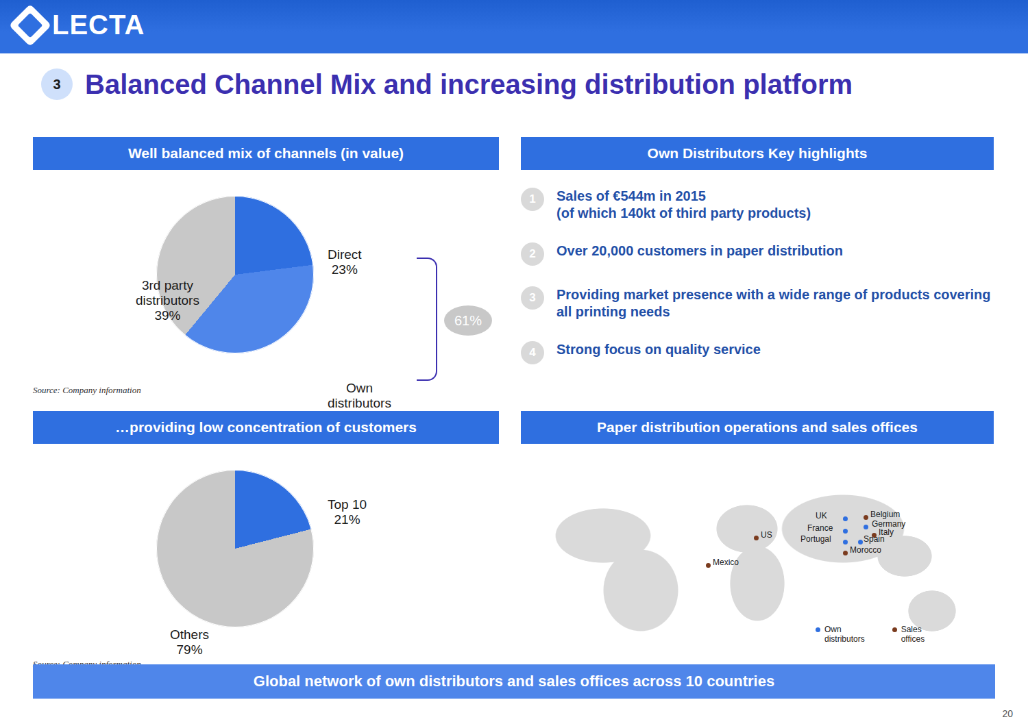LECTA
3
Balanced Channel Mix and increasing distribution platform
Well balanced mix of channels (in value)
Direct
23%
3rd party
distributors
39%
Own
distributors
38%
61%
Source: Company information
Own Distributors Key highlights
1
Sales of €544m in 2015
(of which 140kt of third party products)
2
Over 20,000 customers in paper distribution
3
Providing market presence with a wide range of products covering all printing needs
4
Strong focus on quality service
…providing low concentration of customers
Top 10
21%
Others
79%
Source: Company information
Paper distribution operations and sales offices
UK Belgium Germany France Italy Portugal Spain Morocco US Mexico
Own
distributors
Sales
offices
Global network of own distributors and sales offices across 10 countries
20